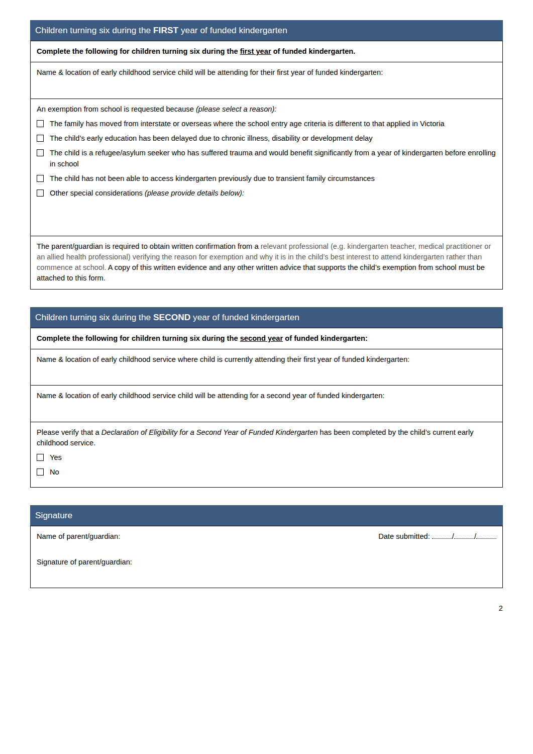Children turning six during the FIRST year of funded kindergarten
Complete the following for children turning six during the first year of funded kindergarten.
Name & location of early childhood service child will be attending for their first year of funded kindergarten:
An exemption from school is requested because (please select a reason):
The family has moved from interstate or overseas where the school entry age criteria is different to that applied in Victoria
The child’s early education has been delayed due to chronic illness, disability or development delay
The child is a refugee/asylum seeker who has suffered trauma and would benefit significantly from a year of kindergarten before enrolling in school
The child has not been able to access kindergarten previously due to transient family circumstances
Other special considerations (please provide details below):
The parent/guardian is required to obtain written confirmation from a relevant professional (e.g. kindergarten teacher, medical practitioner or an allied health professional) verifying the reason for exemption and why it is in the child’s best interest to attend kindergarten rather than commence at school. A copy of this written evidence and any other written advice that supports the child’s exemption from school must be attached to this form.
Children turning six during the SECOND year of funded kindergarten
Complete the following for children turning six during the second year of funded kindergarten:
Name & location of early childhood service where child is currently attending their first year of funded kindergarten:
Name & location of early childhood service child will be attending for a second year of funded kindergarten:
Please verify that a Declaration of Eligibility for a Second Year of Funded Kindergarten has been completed by the child’s current early childhood service.
Yes
No
Signature
Name of parent/guardian:
Date submitted: / /
Signature of parent/guardian:
2